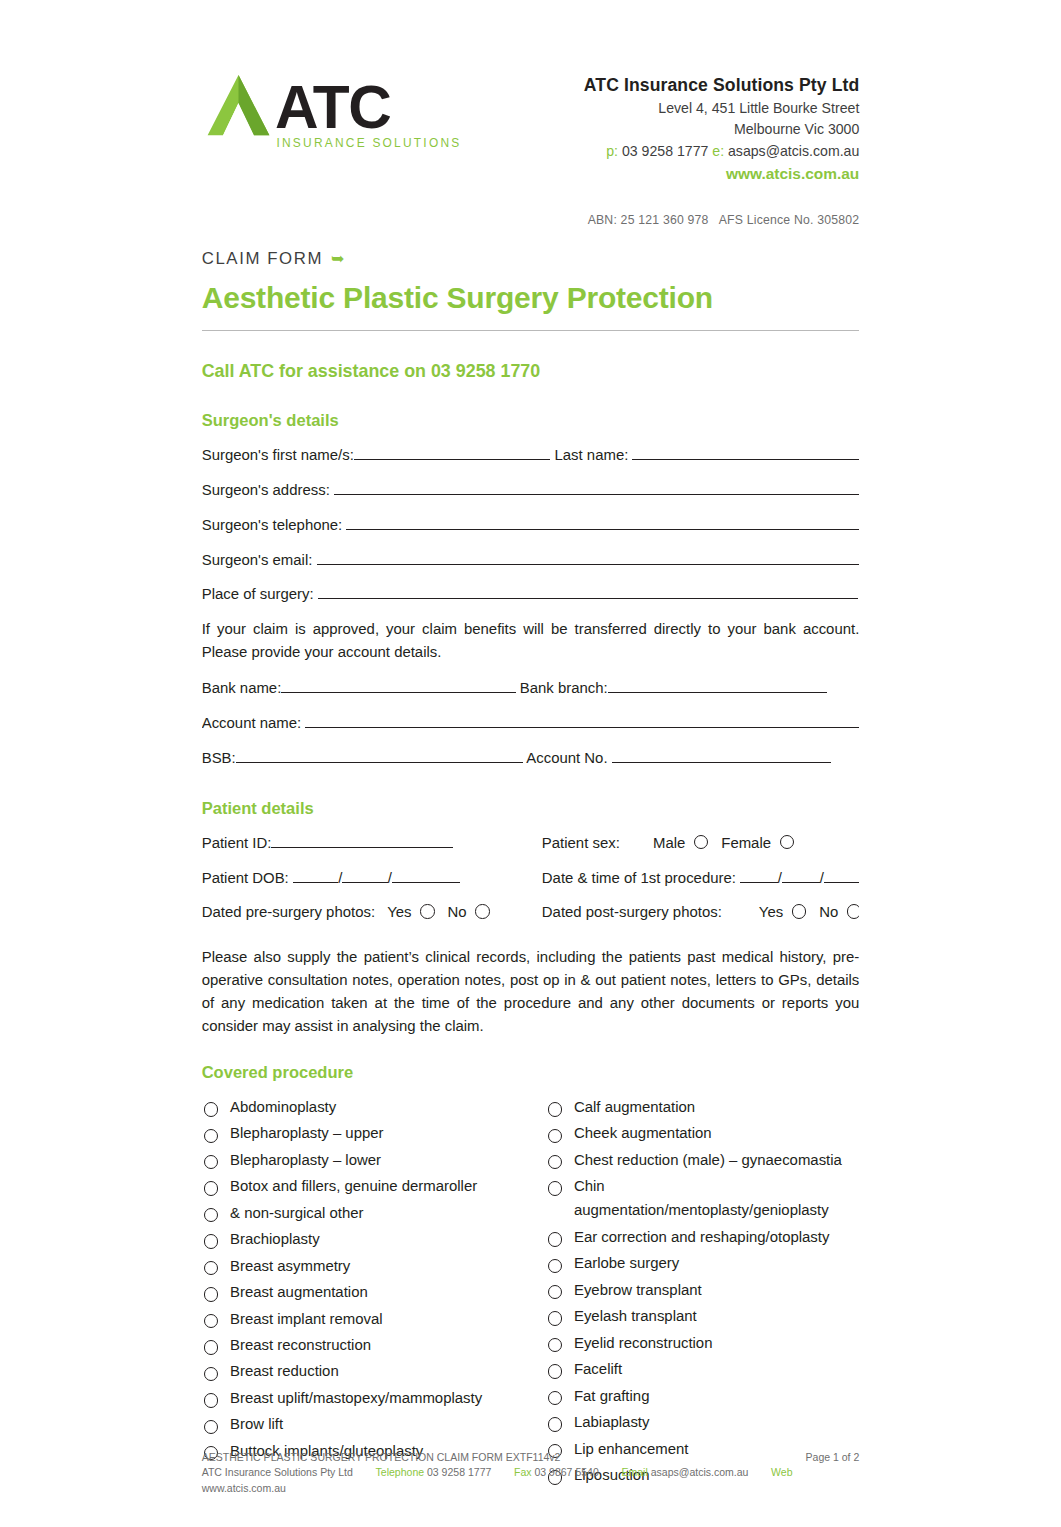ATC INSURANCE SOLUTIONS
ATC Insurance Solutions Pty Ltd
Level 4, 451 Little Bourke Street
Melbourne Vic 3000
p: 03 9258 1777 e: asaps@atcis.com.au
www.atcis.com.au
ABN: 25 121 360 978 AFS Licence No. 305802
CLAIM FORM ➥
Aesthetic Plastic Surgery Protection
Call ATC for assistance on 03 9258 1770
Surgeon's details
Surgeon's first name/s: Last name:
Surgeon's address:
Surgeon's telephone:
Surgeon's email:
Place of surgery:
If your claim is approved, your claim benefits will be transferred directly to your bank account. Please provide your account details.
Bank name: Bank branch:
Account name:
BSB: Account No.
Patient details
Patient ID:
Patient sex: Male Female
Patient DOB: / /
Date & time of 1st procedure: / / AM/PM
Dated pre-surgery photos: Yes No
Dated post-surgery photos: Yes No
Please also supply the patient’s clinical records, including the patients past medical history, pre-operative consultation notes, operation notes, post op in & out patient notes, letters to GPs, details of any medication taken at the time of the procedure and any other documents or reports you consider may assist in analysing the claim.
Covered procedure
Abdominoplasty
Blepharoplasty – upper
Blepharoplasty – lower
Botox and fillers, genuine dermaroller
& non-surgical other
Brachioplasty
Breast asymmetry
Breast augmentation
Breast implant removal
Breast reconstruction
Breast reduction
Breast uplift/mastopexy/mammoplasty
Brow lift
Buttock implants/gluteoplasty
Calf augmentation
Cheek augmentation
Chest reduction (male) – gynaecomastia
Chin augmentation/mentoplasty/genioplasty
Ear correction and reshaping/otoplasty
Earlobe surgery
Eyebrow transplant
Eyelash transplant
Eyelid reconstruction
Facelift
Fat grafting
Labiaplasty
Lip enhancement
Liposuction
AESTHETIC PLASTIC SURGERY PROTECTION CLAIM FORM EXTF114v2
ATC Insurance Solutions Pty Ltd Telephone 03 9258 1777 Fax 03 9867 5540 Email asaps@atcis.com.au Web www.atcis.com.au
Page 1 of 2